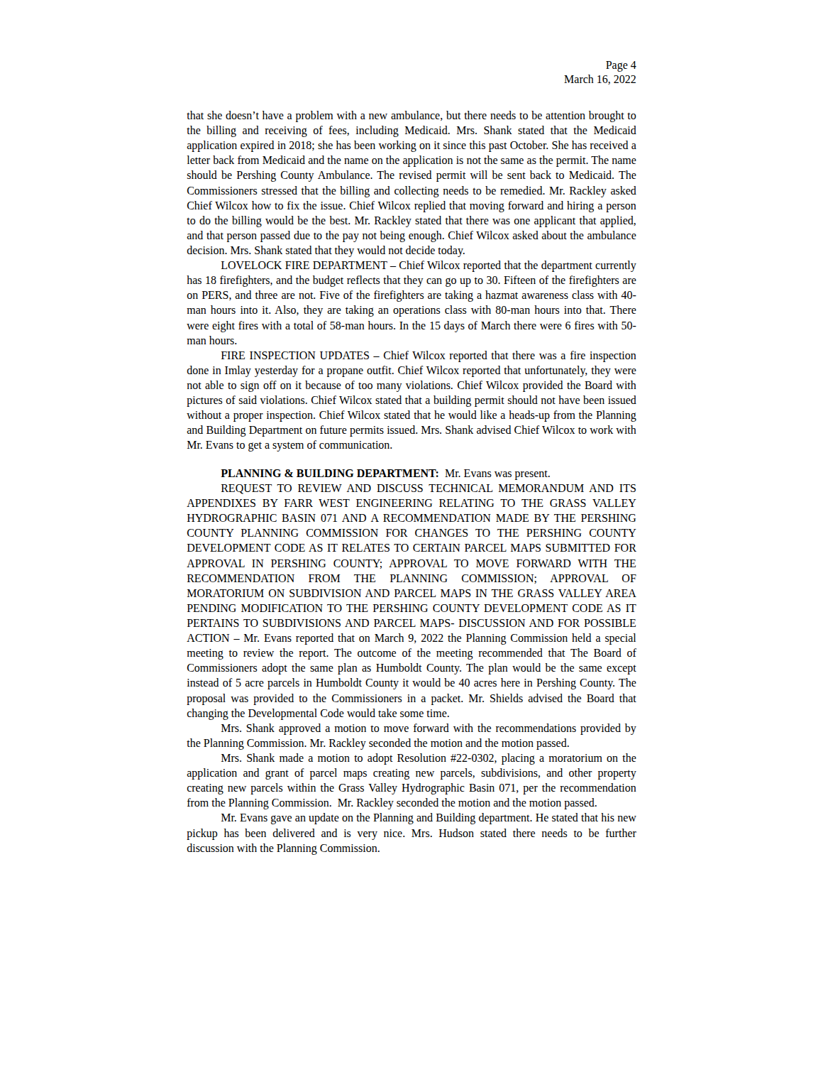Page 4
March 16, 2022
that she doesn’t have a problem with a new ambulance, but there needs to be attention brought to the billing and receiving of fees, including Medicaid. Mrs. Shank stated that the Medicaid application expired in 2018; she has been working on it since this past October. She has received a letter back from Medicaid and the name on the application is not the same as the permit. The name should be Pershing County Ambulance. The revised permit will be sent back to Medicaid. The Commissioners stressed that the billing and collecting needs to be remedied. Mr. Rackley asked Chief Wilcox how to fix the issue. Chief Wilcox replied that moving forward and hiring a person to do the billing would be the best. Mr. Rackley stated that there was one applicant that applied, and that person passed due to the pay not being enough. Chief Wilcox asked about the ambulance decision. Mrs. Shank stated that they would not decide today.
LOVELOCK FIRE DEPARTMENT – Chief Wilcox reported that the department currently has 18 firefighters, and the budget reflects that they can go up to 30. Fifteen of the firefighters are on PERS, and three are not. Five of the firefighters are taking a hazmat awareness class with 40-man hours into it. Also, they are taking an operations class with 80-man hours into that. There were eight fires with a total of 58-man hours. In the 15 days of March there were 6 fires with 50-man hours.
FIRE INSPECTION UPDATES – Chief Wilcox reported that there was a fire inspection done in Imlay yesterday for a propane outfit. Chief Wilcox reported that unfortunately, they were not able to sign off on it because of too many violations. Chief Wilcox provided the Board with pictures of said violations. Chief Wilcox stated that a building permit should not have been issued without a proper inspection. Chief Wilcox stated that he would like a heads-up from the Planning and Building Department on future permits issued. Mrs. Shank advised Chief Wilcox to work with Mr. Evans to get a system of communication.
PLANNING & BUILDING DEPARTMENT: Mr. Evans was present.
REQUEST TO REVIEW AND DISCUSS TECHNICAL MEMORANDUM AND ITS APPENDIXES BY FARR WEST ENGINEERING RELATING TO THE GRASS VALLEY HYDROGRAPHIC BASIN 071 AND A RECOMMENDATION MADE BY THE PERSHING COUNTY PLANNING COMMISSION FOR CHANGES TO THE PERSHING COUNTY DEVELOPMENT CODE AS IT RELATES TO CERTAIN PARCEL MAPS SUBMITTED FOR APPROVAL IN PERSHING COUNTY; APPROVAL TO MOVE FORWARD WITH THE RECOMMENDATION FROM THE PLANNING COMMISSION; APPROVAL OF MORATORIUM ON SUBDIVISION AND PARCEL MAPS IN THE GRASS VALLEY AREA PENDING MODIFICATION TO THE PERSHING COUNTY DEVELOPMENT CODE AS IT PERTAINS TO SUBDIVISIONS AND PARCEL MAPS- DISCUSSION AND FOR POSSIBLE ACTION – Mr. Evans reported that on March 9, 2022 the Planning Commission held a special meeting to review the report. The outcome of the meeting recommended that The Board of Commissioners adopt the same plan as Humboldt County. The plan would be the same except instead of 5 acre parcels in Humboldt County it would be 40 acres here in Pershing County. The proposal was provided to the Commissioners in a packet. Mr. Shields advised the Board that changing the Developmental Code would take some time.
Mrs. Shank approved a motion to move forward with the recommendations provided by the Planning Commission. Mr. Rackley seconded the motion and the motion passed.
Mrs. Shank made a motion to adopt Resolution #22-0302, placing a moratorium on the application and grant of parcel maps creating new parcels, subdivisions, and other property creating new parcels within the Grass Valley Hydrographic Basin 071, per the recommendation from the Planning Commission. Mr. Rackley seconded the motion and the motion passed.
Mr. Evans gave an update on the Planning and Building department. He stated that his new pickup has been delivered and is very nice. Mrs. Hudson stated there needs to be further discussion with the Planning Commission.